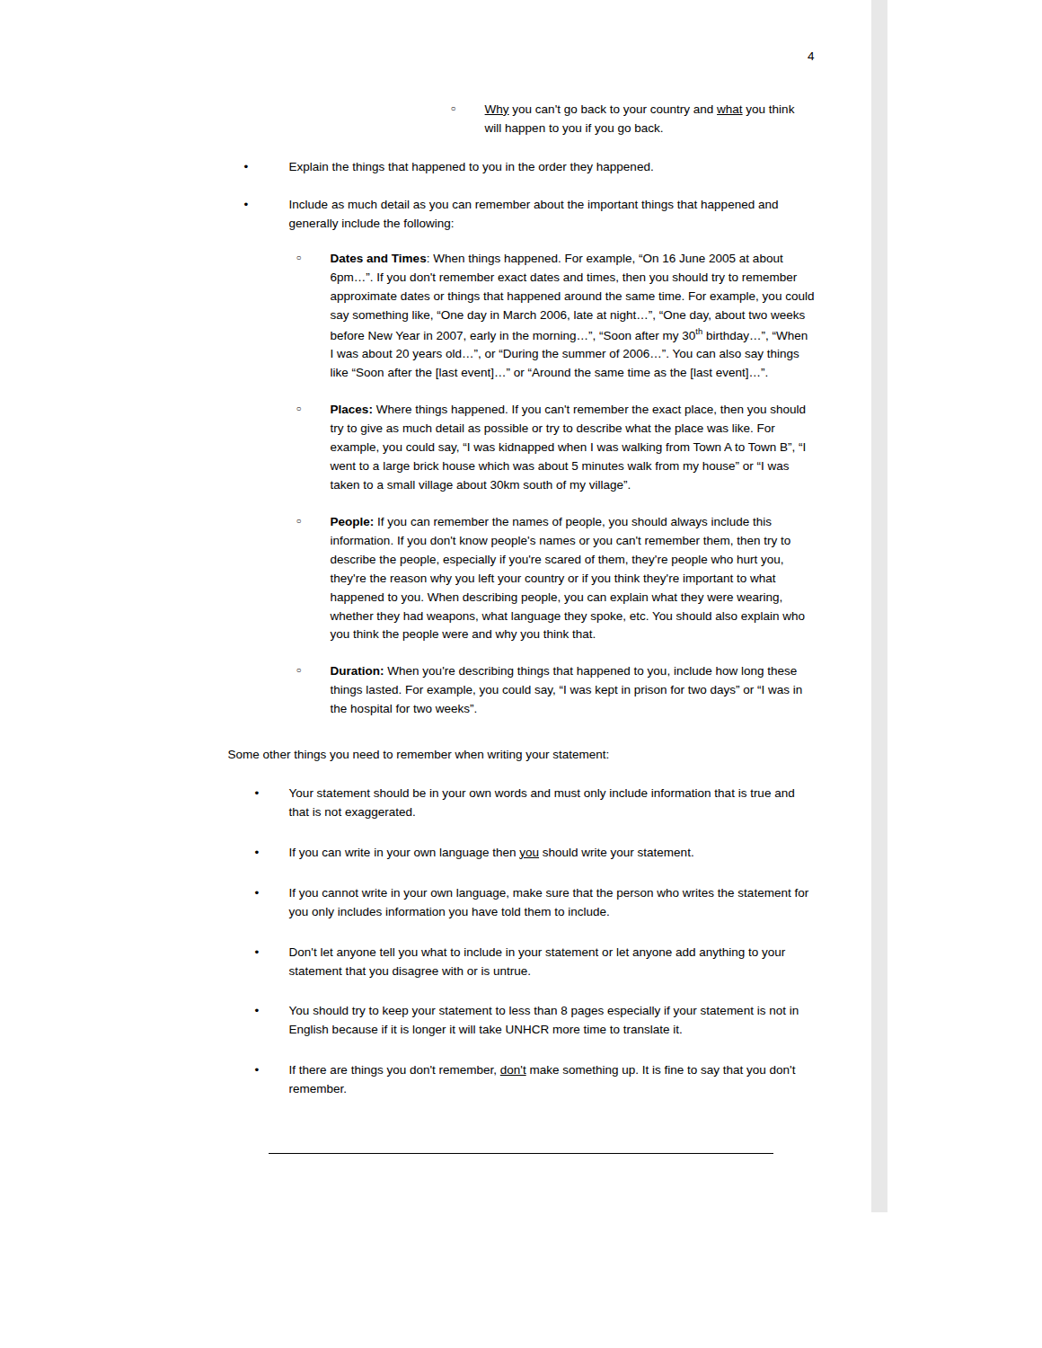4
Why you can't go back to your country and what you think will happen to you if you go back.
Explain the things that happened to you in the order they happened.
Include as much detail as you can remember about the important things that happened and generally include the following:
Dates and Times: When things happened. For example, “On 16 June 2005 at about 6pm…”. If you don't remember exact dates and times, then you should try to remember approximate dates or things that happened around the same time. For example, you could say something like, “One day in March 2006, late at night…”, “One day, about two weeks before New Year in 2007, early in the morning…”, “Soon after my 30th birthday…”, “When I was about 20 years old…”, or “During the summer of 2006…”. You can also say things like “Soon after the [last event]…” or “Around the same time as the [last event]…”.
Places: Where things happened. If you can't remember the exact place, then you should try to give as much detail as possible or try to describe what the place was like. For example, you could say, “I was kidnapped when I was walking from Town A to Town B”, “I went to a large brick house which was about 5 minutes walk from my house” or “I was taken to a small village about 30km south of my village”.
People: If you can remember the names of people, you should always include this information. If you don't know people's names or you can't remember them, then try to describe the people, especially if you're scared of them, they're people who hurt you, they're the reason why you left your country or if you think they're important to what happened to you. When describing people, you can explain what they were wearing, whether they had weapons, what language they spoke, etc. You should also explain who you think the people were and why you think that.
Duration: When you're describing things that happened to you, include how long these things lasted. For example, you could say, “I was kept in prison for two days” or “I was in the hospital for two weeks”.
Some other things you need to remember when writing your statement:
Your statement should be in your own words and must only include information that is true and that is not exaggerated.
If you can write in your own language then you should write your statement.
If you cannot write in your own language, make sure that the person who writes the statement for you only includes information you have told them to include.
Don't let anyone tell you what to include in your statement or let anyone add anything to your statement that you disagree with or is untrue.
You should try to keep your statement to less than 8 pages especially if your statement is not in English because if it is longer it will take UNHCR more time to translate it.
If there are things you don't remember, don't make something up. It is fine to say that you don't remember.